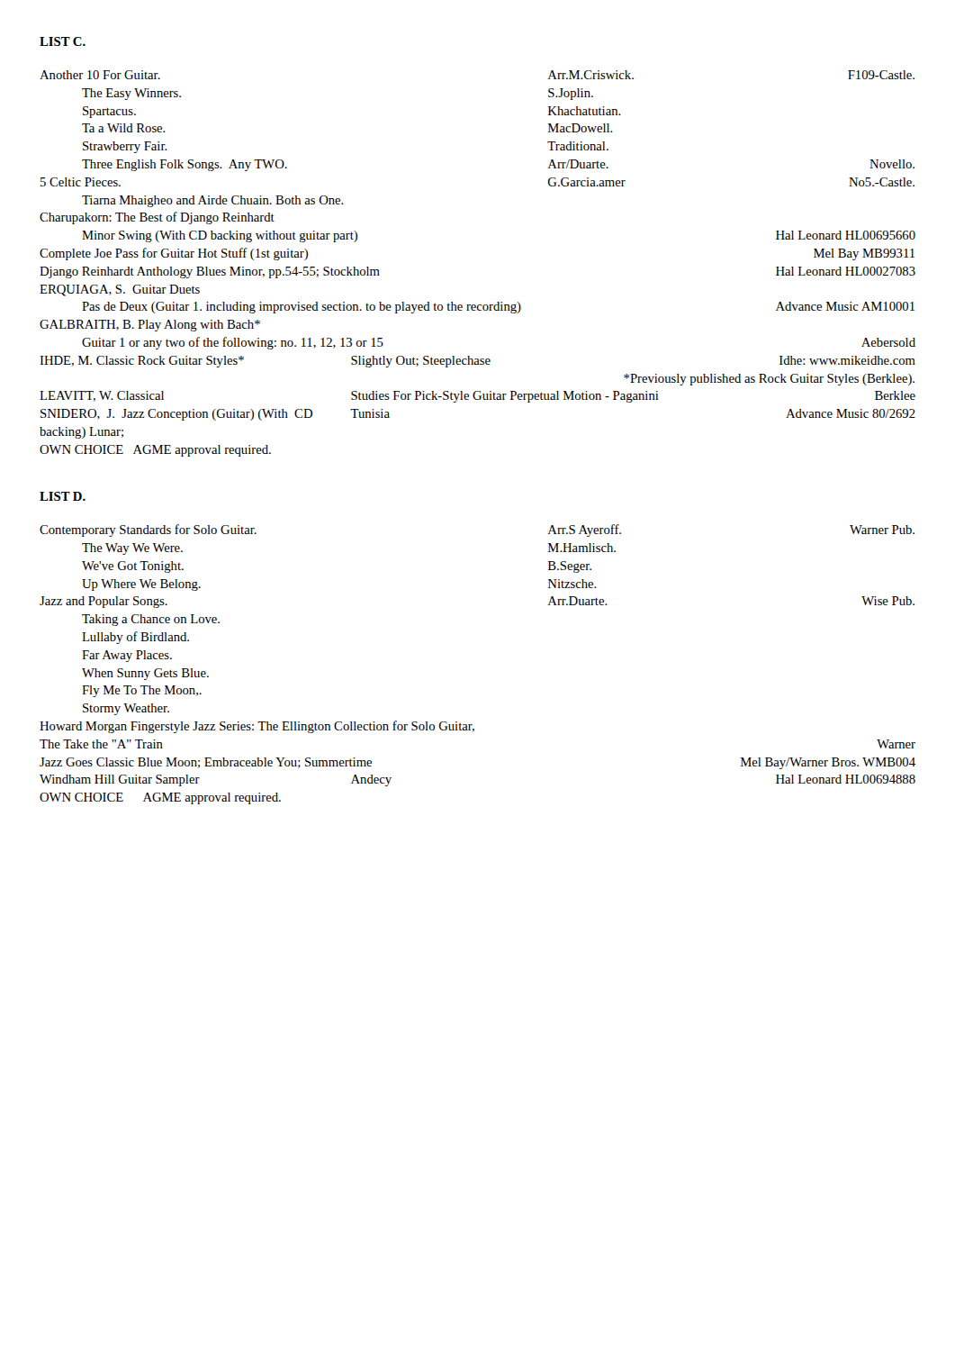LIST C.
| Another 10 For Guitar. | Arr.M.Criswick. | F109-Castle. |
| The Easy Winners. | S.Joplin. | |
| Spartacus. | Khachatutian. | |
| Ta a Wild Rose. | MacDowell. | |
| Strawberry Fair. | Traditional. | |
| Three English Folk Songs. Any TWO. | Arr/Duarte. | Novello. |
| 5 Celtic Pieces. | G.Garcia.amer | No5.-Castle. |
| Tiarna Mhaigheo and Airde Chuain. Both as One. |
| Charupakorn: The Best of Django Reinhardt |
| Minor Swing (With CD backing without guitar part) Hal Leonard HL00695660 |
| Complete Joe Pass for Guitar Hot Stuff (1st guitar) Mel Bay MB99311 |
| Django Reinhardt Anthology Blues Minor, pp.54-55; Stockholm Hal Leonard HL00027083 |
| ERQUIAGA, S. Guitar Duets |
| Pas de Deux (Guitar 1. including improvised section. to be played to the recording) Advance Music AM10001 |
| GALBRAITH, B. Play Along with Bach* |
| Guitar 1 or any two of the following: no. 11, 12, 13 or 15 Aebersold |
| IHDE, M. Classic Rock Guitar Styles* Slightly Out; Steeplechase Idhe: www.mikeidhe.com |
| *Previously published as Rock Guitar Styles (Berklee). |
| LEAVITT, W. Classical Studies For Pick-Style Guitar Perpetual Motion - Paganini Berklee |
| SNIDERO, J. Jazz Conception (Guitar) (With CD backing) Lunar; Tunisia Advance Music 80/2692 |
| OWN CHOICE AGME approval required. |
LIST D.
| Contemporary Standards for Solo Guitar. | Arr.S Ayeroff. | Warner Pub. |
| The Way We Were. | M.Hamlisch. | |
| We've Got Tonight. | B.Seger. | |
| Up Where We Belong. | Nitzsche. | |
| Jazz and Popular Songs. | Arr.Duarte. | Wise Pub. |
| Taking a Chance on Love. |
| Lullaby of Birdland. |
| Far Away Places. |
| When Sunny Gets Blue. |
| Fly Me To The Moon,. |
| Stormy Weather. |
| Howard Morgan Fingerstyle Jazz Series: The Ellington Collection for Solo Guitar, |
| The Take the "A" Train Warner |
| Jazz Goes Classic Blue Moon; Embraceable You; Summertime Mel Bay/Warner Bros. WMB004 |
| Windham Hill Guitar Sampler Andecy Hal Leonard HL00694888 |
| OWN CHOICE AGME approval required. |